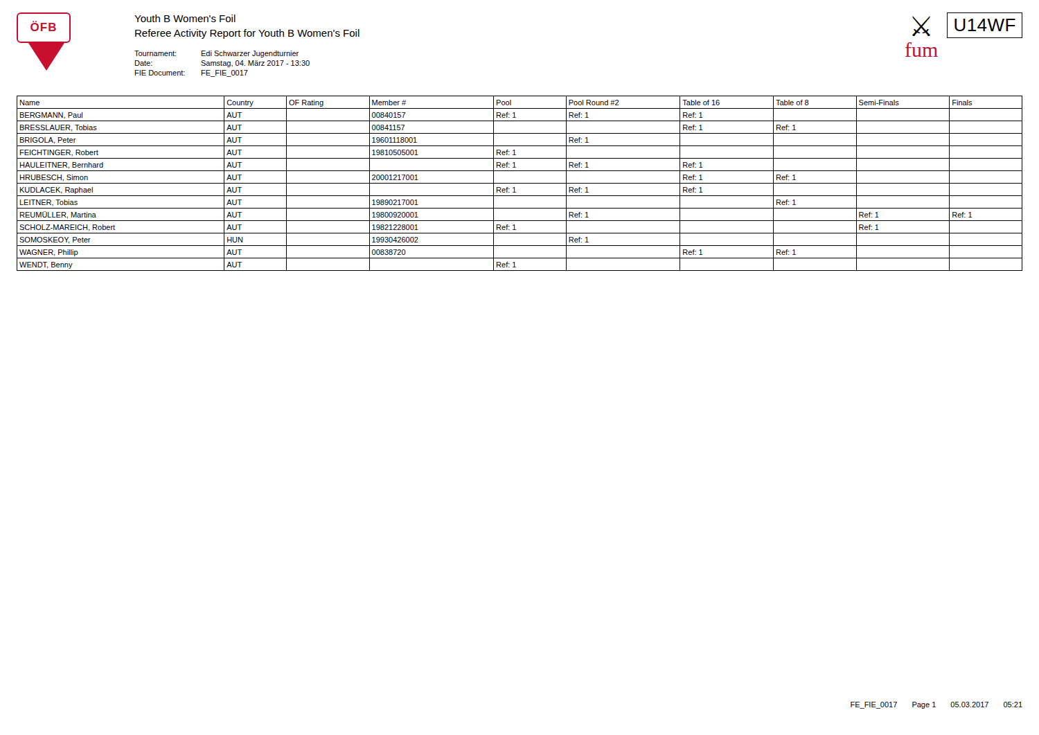ÖFB
Youth B Women's Foil
Referee Activity Report for Youth B Women's Foil
| Tournament: | Edi Schwarzer Jugendturnier |
| Date: | Samstag, 04. März 2017 - 13:30 |
| FIE Document: | FE_FIE_0017 |
⚔
fum
U14WF
| Name | Country | OF Rating | Member # | Pool | Pool Round #2 | Table of 16 | Table of 8 | Semi-Finals | Finals |
| --- | --- | --- | --- | --- | --- | --- | --- | --- | --- |
| BERGMANN, Paul | AUT | | 00840157 | Ref: 1 | Ref: 1 | Ref: 1 | | | |
| BRESSLAUER, Tobias | AUT | | 00841157 | | | Ref: 1 | Ref: 1 | | |
| BRIGOLA, Peter | AUT | | 19601118001 | | Ref: 1 | | | | |
| FEICHTINGER, Robert | AUT | | 19810505001 | Ref: 1 | | | | | |
| HAULEITNER, Bernhard | AUT | | | Ref: 1 | Ref: 1 | Ref: 1 | | | |
| HRUBESCH, Simon | AUT | | 20001217001 | | | Ref: 1 | Ref: 1 | | |
| KUDLACEK, Raphael | AUT | | | Ref: 1 | Ref: 1 | Ref: 1 | | | |
| LEITNER, Tobias | AUT | | 19890217001 | | | | Ref: 1 | | |
| REUMÜLLER, Martina | AUT | | 19800920001 | | Ref: 1 | | | Ref: 1 | Ref: 1 |
| SCHOLZ-MAREICH, Robert | AUT | | 19821228001 | Ref: 1 | | | | Ref: 1 | |
| SOMOSKEOY, Peter | HUN | | 19930426002 | | Ref: 1 | | | | |
| WAGNER, Phillip | AUT | | 00838720 | | | Ref: 1 | Ref: 1 | | |
| WENDT, Benny | AUT | | | Ref: 1 | | | | | |
FE_FIE_0017 Page 1 05.03.2017 05:21